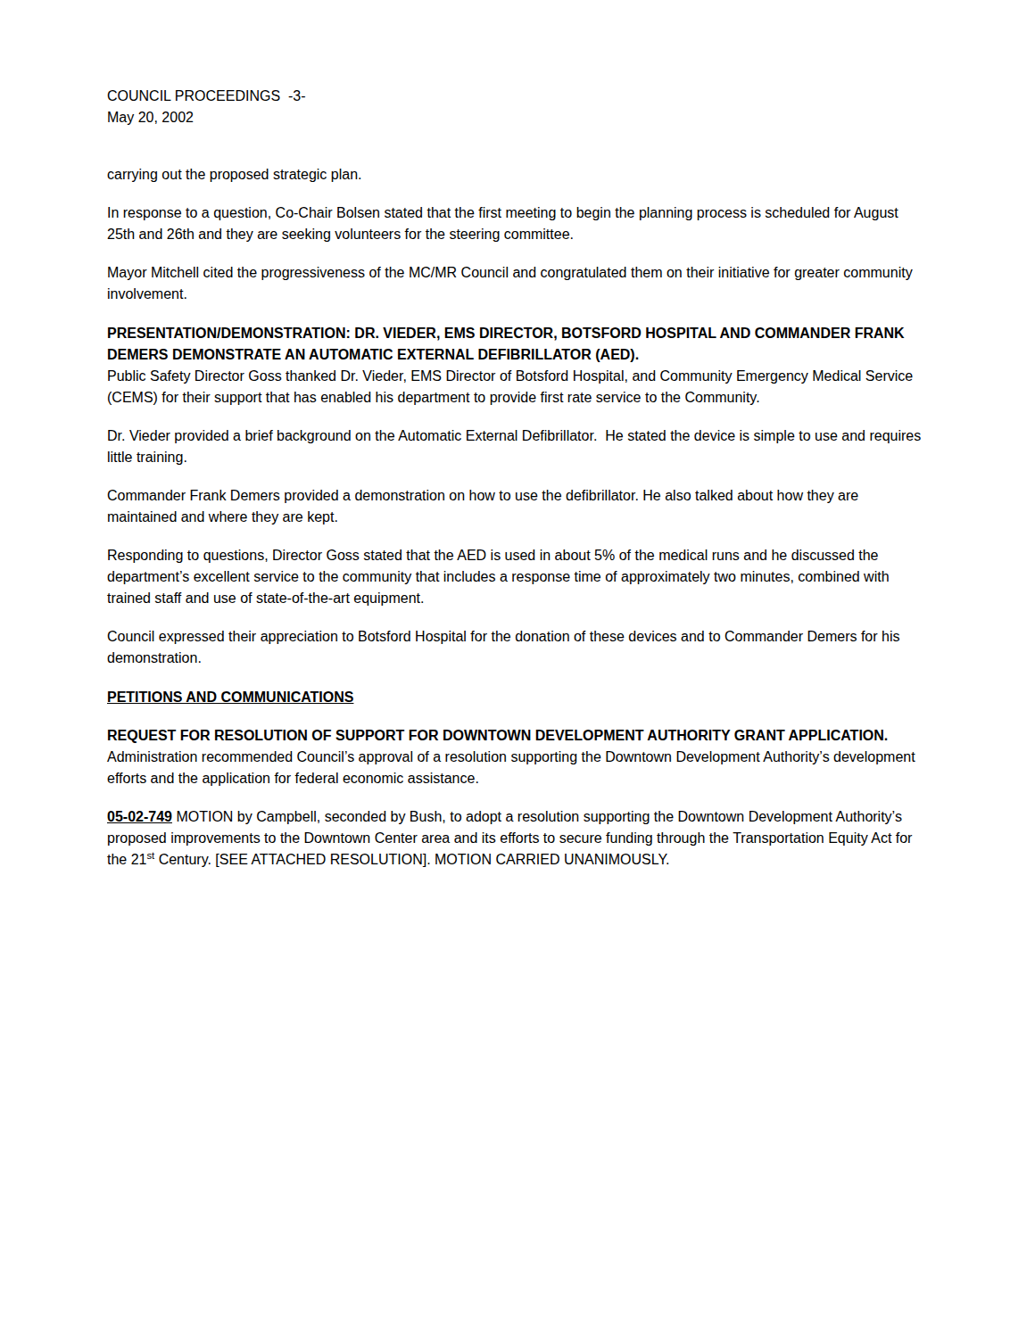COUNCIL PROCEEDINGS -3-
May 20, 2002
carrying out the proposed strategic plan.
In response to a question, Co-Chair Bolsen stated that the first meeting to begin the planning process is scheduled for August 25th and 26th and they are seeking volunteers for the steering committee.
Mayor Mitchell cited the progressiveness of the MC/MR Council and congratulated them on their initiative for greater community involvement.
Presentation/Demonstration: Dr. Vieder, EMS Director, Botsford Hospital and Commander Frank Demers demonstrate an Automatic External Defibrillator (AED).
Public Safety Director Goss thanked Dr. Vieder, EMS Director of Botsford Hospital, and Community Emergency Medical Service (CEMS) for their support that has enabled his department to provide first rate service to the Community.
Dr. Vieder provided a brief background on the Automatic External Defibrillator. He stated the device is simple to use and requires little training.
Commander Frank Demers provided a demonstration on how to use the defibrillator. He also talked about how they are maintained and where they are kept.
Responding to questions, Director Goss stated that the AED is used in about 5% of the medical runs and he discussed the department’s excellent service to the community that includes a response time of approximately two minutes, combined with trained staff and use of state-of-the-art equipment.
Council expressed their appreciation to Botsford Hospital for the donation of these devices and to Commander Demers for his demonstration.
Petitions and Communications
REQUEST FOR RESOLUTION OF SUPPORT FOR DOWNTOWN DEVELOPMENT AUTHORITY GRANT APPLICATION. Administration recommended Council’s approval of a resolution supporting the Downtown Development Authority’s development efforts and the application for federal economic assistance.
05-02-749 MOTION by Campbell, seconded by Bush, to adopt a resolution supporting the Downtown Development Authority’s proposed improvements to the Downtown Center area and its efforts to secure funding through the Transportation Equity Act for the 21st Century. [SEE ATTACHED RESOLUTION]. MOTION CARRIED UNANIMOUSLY.